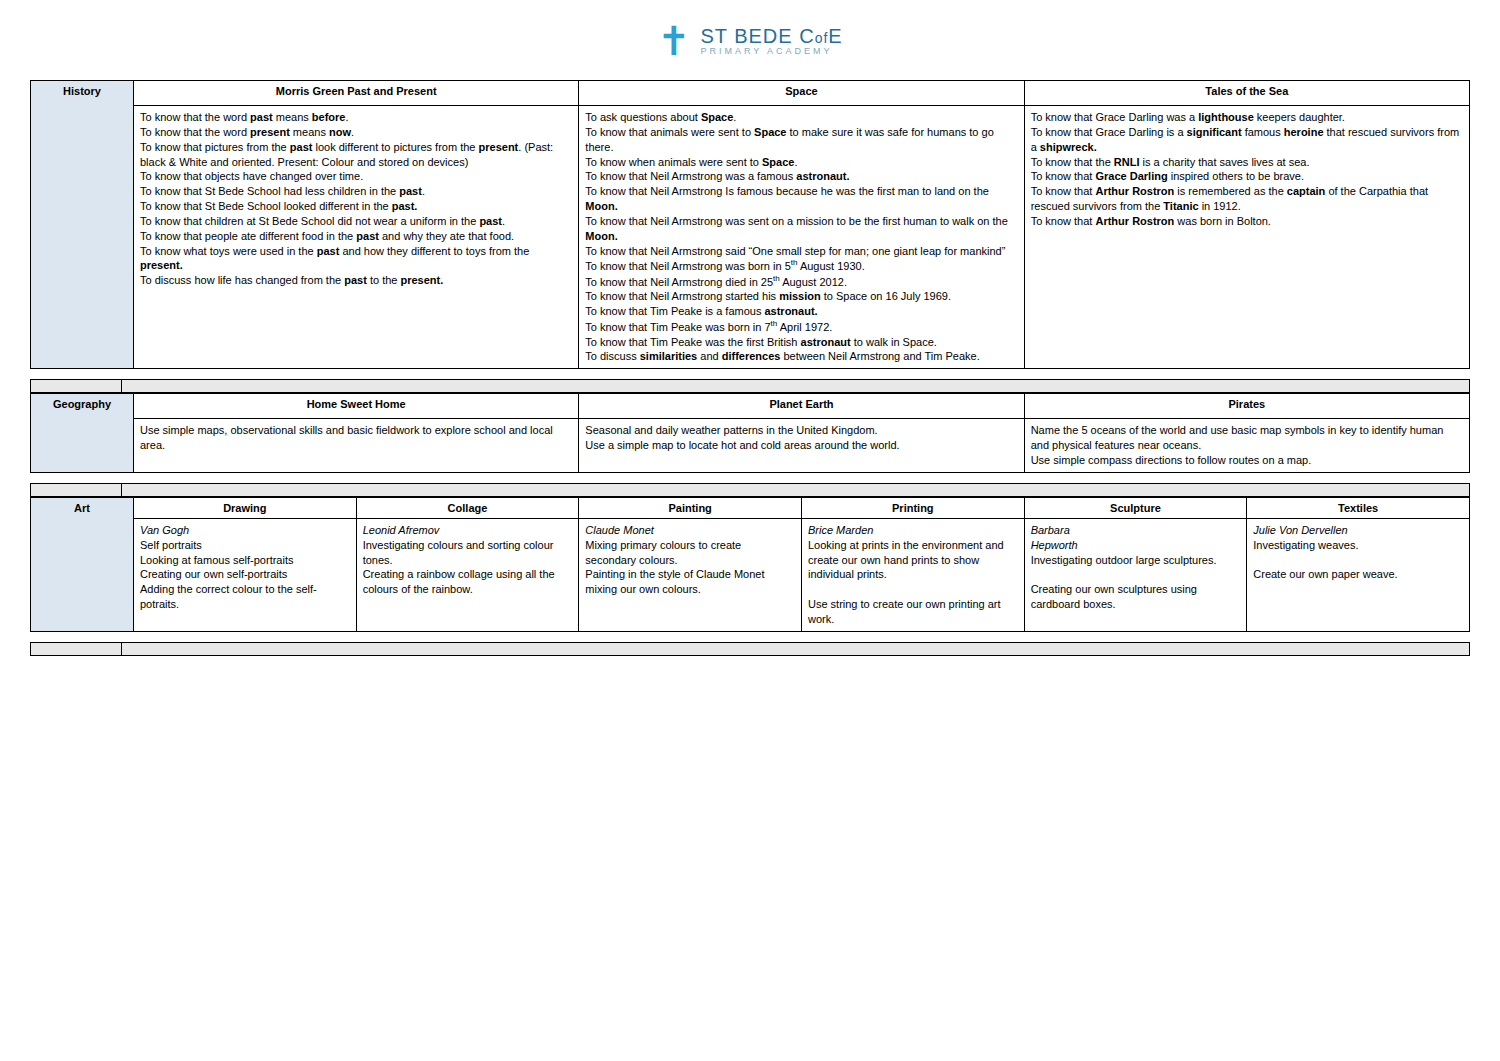✝
ST BEDE Cof E
PRIMARY ACADEMY
| History | Morris Green Past and Present | Space | Tales of the Sea |
| To know that the word past means before . To know that the word present means now . To know that pictures from the past look different to pictures from the present . (Past: black & White and oriented. Present: Colour and stored on devices) To know that objects have changed over time. To know that St Bede School had less children in the past . To know that St Bede School looked different in the past. To know that children at St Bede School did not wear a uniform in the past . To know that people ate different food in the past and why they ate that food. To know what toys were used in the past and how they different to toys from the present. To discuss how life has changed from the past to the present. | To ask questions about Space . To know that animals were sent to Space to make sure it was safe for humans to go there. To know when animals were sent to Space . To know that Neil Armstrong was a famous astronaut. To know that Neil Armstrong Is famous because he was the first man to land on the Moon. To know that Neil Armstrong was sent on a mission to be the first human to walk on the Moon. To know that Neil Armstrong said “One small step for man; one giant leap for mankind” To know that Neil Armstrong was born in 5 th August 1930. To know that Neil Armstrong died in 25 th August 2012. To know that Neil Armstrong started his mission to Space on 16 July 1969. To know that Tim Peake is a famous astronaut. To know that Tim Peake was born in 7 th April 1972. To know that Tim Peake was the first British astronaut to walk in Space. To discuss similarities and differences between Neil Armstrong and Tim Peake. | To know that Grace Darling was a lighthouse keepers daughter. To know that Grace Darling is a significant famous heroine that rescued survivors from a shipwreck. To know that the RNLI is a charity that saves lives at sea. To know that Grace Darling inspired others to be brave. To know that Arthur Rostron is remembered as the captain of the Carpathia that rescued survivors from the Titanic in 1912. To know that Arthur Rostron was born in Bolton. |
| Geography | Home Sweet Home | Planet Earth | Pirates |
| Use simple maps, observational skills and basic fieldwork to explore school and local area. | Seasonal and daily weather patterns in the United Kingdom. Use a simple map to locate hot and cold areas around the world. | Name the 5 oceans of the world and use basic map symbols in key to identify human and physical features near oceans. Use simple compass directions to follow routes on a map. |
| Art | Drawing | Collage | Painting | Printing | Sculpture | Textiles |
| Van Gogh Self portraits Looking at famous self-portraits Creating our own self-portraits Adding the correct colour to the self-potraits. | Leonid Afremov Investigating colours and sorting colour tones. Creating a rainbow collage using all the colours of the rainbow. | Claude Monet Mixing primary colours to create secondary colours. Painting in the style of Claude Monet mixing our own colours. | Brice Marden Looking at prints in the environment and create our own hand prints to show individual prints. Use string to create our own printing art work. | Barbara Hepworth Investigating outdoor large sculptures. Creating our own sculptures using cardboard boxes. | Julie Von Dervellen Investigating weaves. Create our own paper weave. |